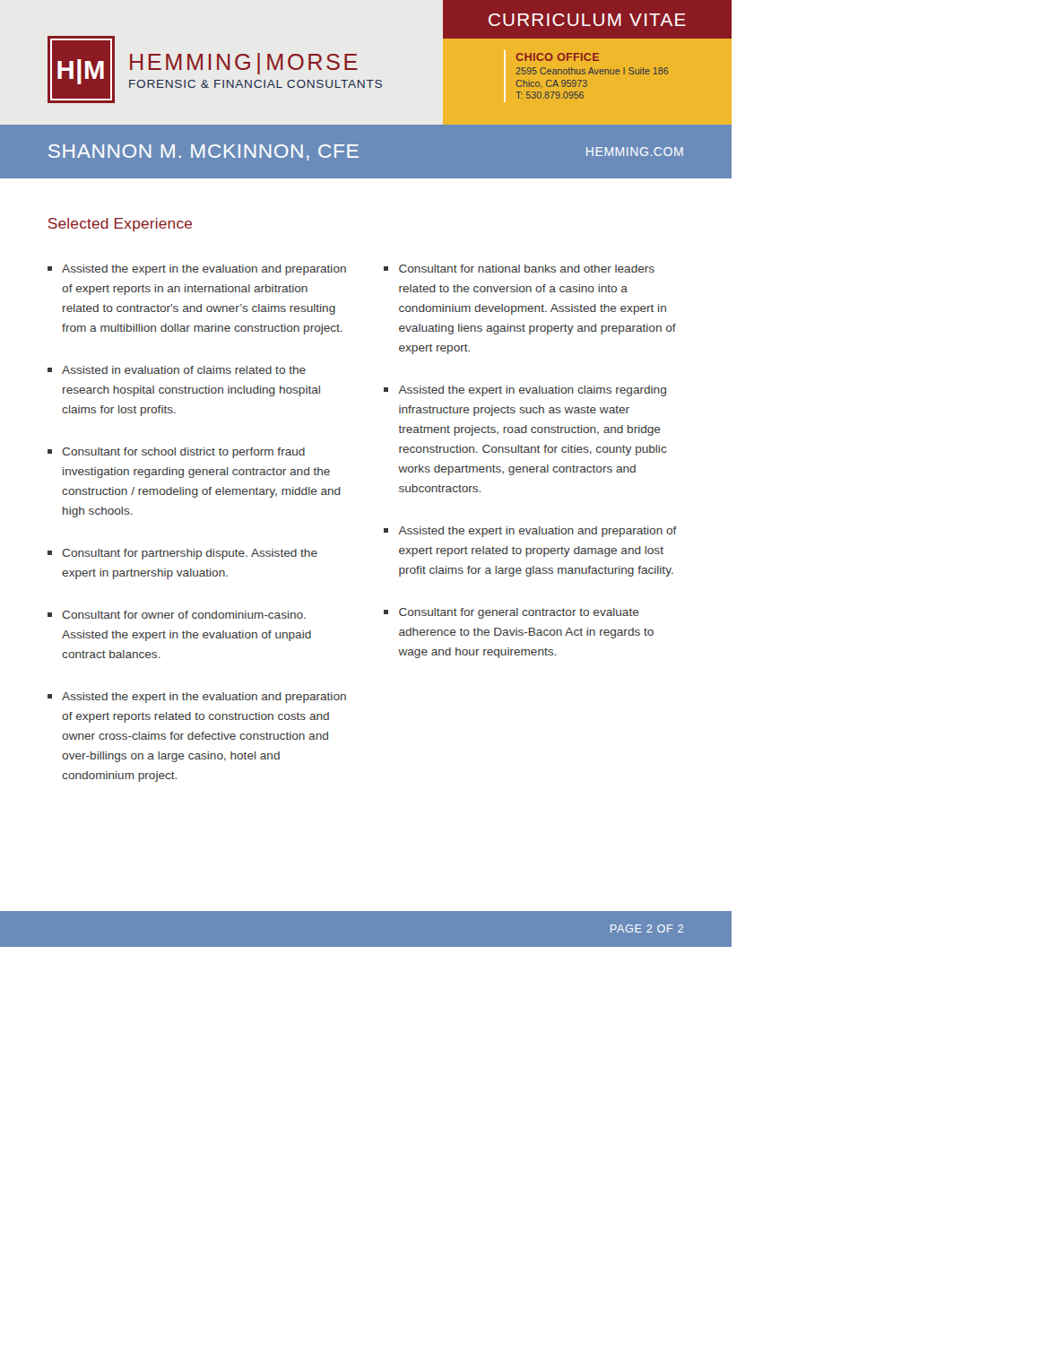CURRICULUM VITAE
H|M
HEMMING|MORSE
FORENSIC & FINANCIAL CONSULTANTS
CHICO OFFICE
2595 Ceanothus Avenue I Suite 186
Chico, CA 95973
T: 530.879.0956
SHANNON M. MCKINNON, CFE
HEMMING.COM
Selected Experience
Assisted the expert in the evaluation and preparation of expert reports in an international arbitration related to contractor's and owner’s claims resulting from a multibillion dollar marine construction project.
Assisted in evaluation of claims related to the research hospital construction including hospital claims for lost profits.
Consultant for school district to perform fraud investigation regarding general contractor and the construction / remodeling of elementary, middle and high schools.
Consultant for partnership dispute. Assisted the expert in partnership valuation.
Consultant for owner of condominium-casino. Assisted the expert in the evaluation of unpaid contract balances.
Assisted the expert in the evaluation and preparation of expert reports related to construction costs and owner cross-claims for defective construction and over-billings on a large casino, hotel and condominium project.
Consultant for national banks and other leaders related to the conversion of a casino into a condominium development. Assisted the expert in evaluating liens against property and preparation of expert report.
Assisted the expert in evaluation claims regarding infrastructure projects such as waste water treatment projects, road construction, and bridge reconstruction. Consultant for cities, county public works departments, general contractors and subcontractors.
Assisted the expert in evaluation and preparation of expert report related to property damage and lost profit claims for a large glass manufacturing facility.
Consultant for general contractor to evaluate adherence to the Davis-Bacon Act in regards to wage and hour requirements.
PAGE 2 OF 2